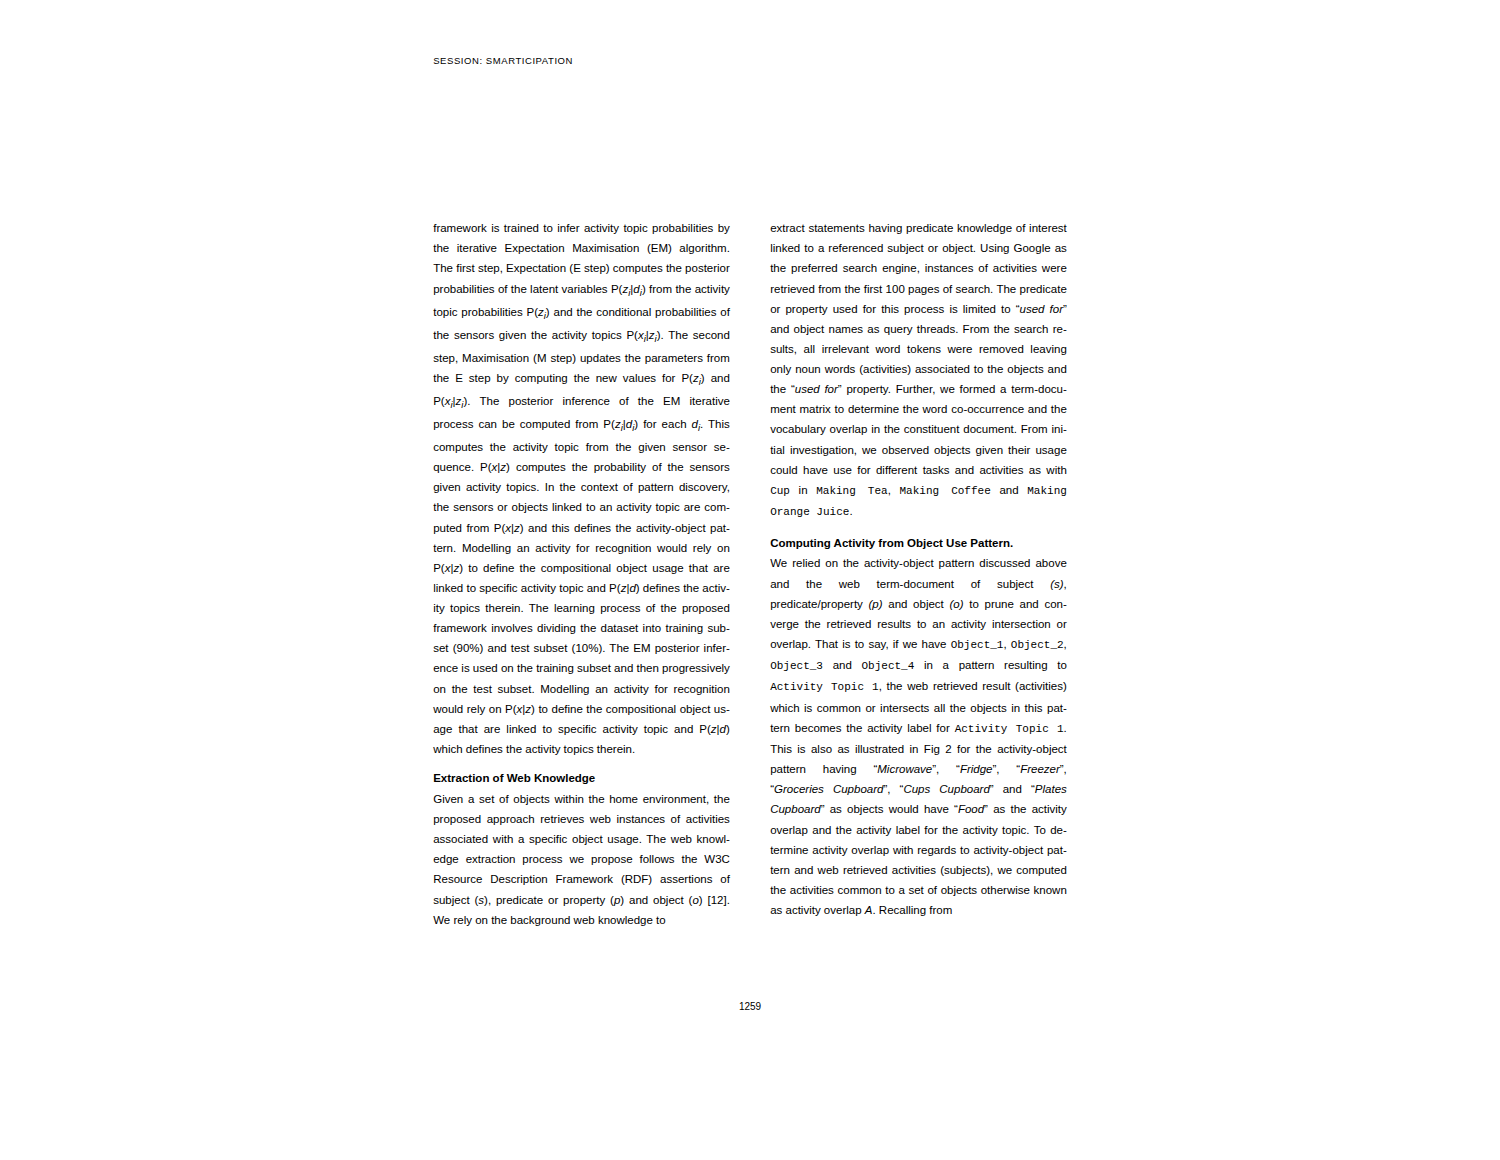SESSION: SMARTICIPATION
framework is trained to infer activity topic probabilities by the iterative Expectation Maximisation (EM) algorithm. The first step, Expectation (E step) computes the posterior probabilities of the latent variables P(zi|di) from the activity topic probabilities P(zi) and the conditional probabilities of the sensors given the activity topics P(xi|zi). The second step, Maximisation (M step) updates the parameters from the E step by computing the new values for P(zi) and P(xi|zi). The posterior inference of the EM iterative process can be computed from P(zi|di) for each di. This computes the activity topic from the given sensor sequence. P(x|z) computes the probability of the sensors given activity topics. In the context of pattern discovery, the sensors or objects linked to an activity topic are computed from P(x|z) and this defines the activity-object pattern. Modelling an activity for recognition would rely on P(x|z) to define the compositional object usage that are linked to specific activity topic and P(z|d) defines the activity topics therein. The learning process of the proposed framework involves dividing the dataset into training subset (90%) and test subset (10%). The EM posterior inference is used on the training subset and then progressively on the test subset. Modelling an activity for recognition would rely on P(x|z) to define the compositional object usage that are linked to specific activity topic and P(z|d) which defines the activity topics therein.
Extraction of Web Knowledge
Given a set of objects within the home environment, the proposed approach retrieves web instances of activities associated with a specific object usage. The web knowledge extraction process we propose follows the W3C Resource Description Framework (RDF) assertions of subject (s), predicate or property (p) and object (o) [12]. We rely on the background web knowledge to
extract statements having predicate knowledge of interest linked to a referenced subject or object. Using Google as the preferred search engine, instances of activities were retrieved from the first 100 pages of search. The predicate or property used for this process is limited to “used for” and object names as query threads. From the search results, all irrelevant word tokens were removed leaving only noun words (activities) associated to the objects and the “used for” property. Further, we formed a term-document matrix to determine the word co-occurrence and the vocabulary overlap in the constituent document. From initial investigation, we observed objects given their usage could have use for different tasks and activities as with Cup in Making Tea, Making Coffee and Making Orange Juice.
Computing Activity from Object Use Pattern.
We relied on the activity-object pattern discussed above and the web term-document of subject (s), predicate/property (p) and object (o) to prune and converge the retrieved results to an activity intersection or overlap. That is to say, if we have Object_1, Object_2, Object_3 and Object_4 in a pattern resulting to Activity Topic 1, the web retrieved result (activities) which is common or intersects all the objects in this pattern becomes the activity label for Activity Topic 1. This is also as illustrated in Fig 2 for the activity-object pattern having “Microwave”, “Fridge”, “Freezer”, “Groceries Cupboard”, “Cups Cupboard” and “Plates Cupboard” as objects would have “Food” as the activity overlap and the activity label for the activity topic. To determine activity overlap with regards to activity-object pattern and web retrieved activities (subjects), we computed the activities common to a set of objects otherwise known as activity overlap A. Recalling from
1259